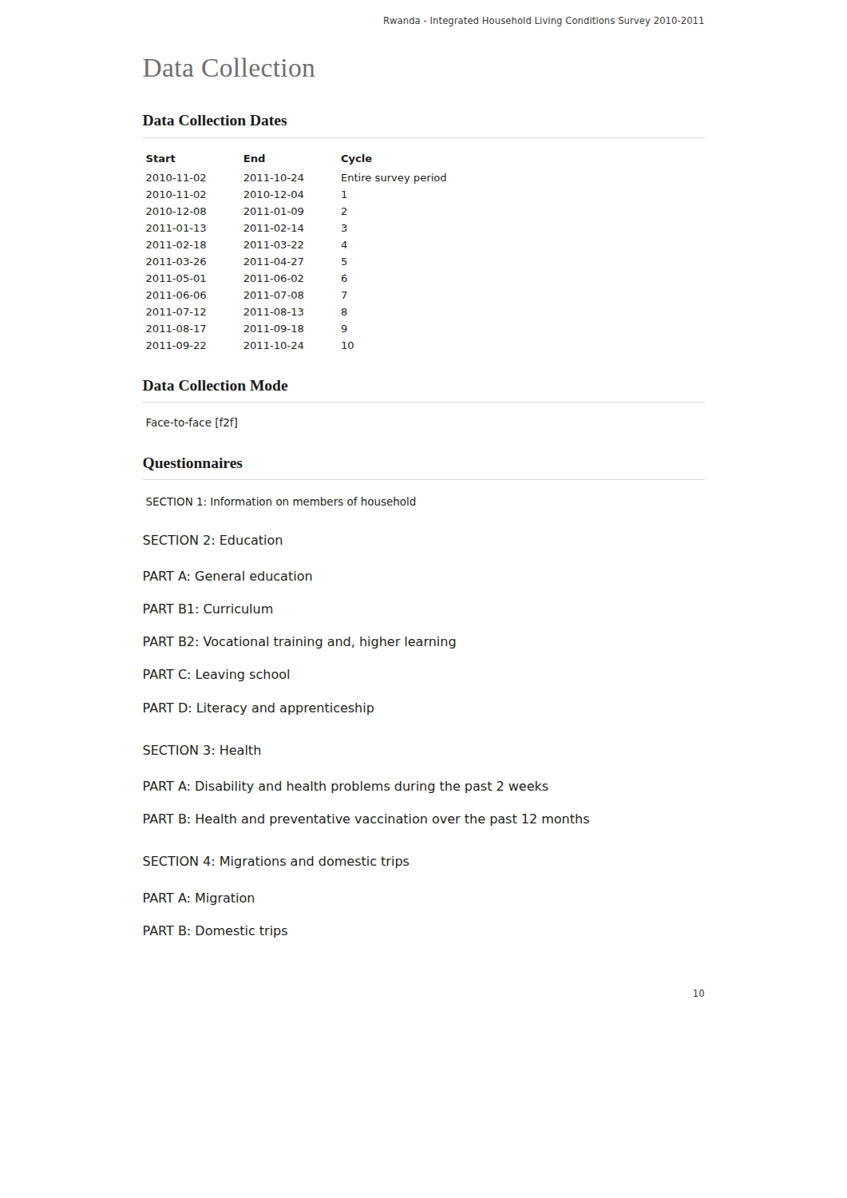Rwanda - Integrated Household Living Conditions Survey 2010-2011
Data Collection
Data Collection Dates
| Start | End | Cycle |
| --- | --- | --- |
| 2010-11-02 | 2011-10-24 | Entire survey period |
| 2010-11-02 | 2010-12-04 | 1 |
| 2010-12-08 | 2011-01-09 | 2 |
| 2011-01-13 | 2011-02-14 | 3 |
| 2011-02-18 | 2011-03-22 | 4 |
| 2011-03-26 | 2011-04-27 | 5 |
| 2011-05-01 | 2011-06-02 | 6 |
| 2011-06-06 | 2011-07-08 | 7 |
| 2011-07-12 | 2011-08-13 | 8 |
| 2011-08-17 | 2011-09-18 | 9 |
| 2011-09-22 | 2011-10-24 | 10 |
Data Collection Mode
Face-to-face [f2f]
Questionnaires
SECTION 1: Information on members of household
SECTION 2: Education
PART A: General education
PART B1: Curriculum
PART B2: Vocational training and, higher learning
PART C: Leaving school
PART D: Literacy and apprenticeship
SECTION 3: Health
PART A: Disability and health problems during the past 2 weeks
PART B: Health and preventative vaccination over the past 12 months
SECTION 4: Migrations and domestic trips
PART A: Migration
PART B: Domestic trips
10